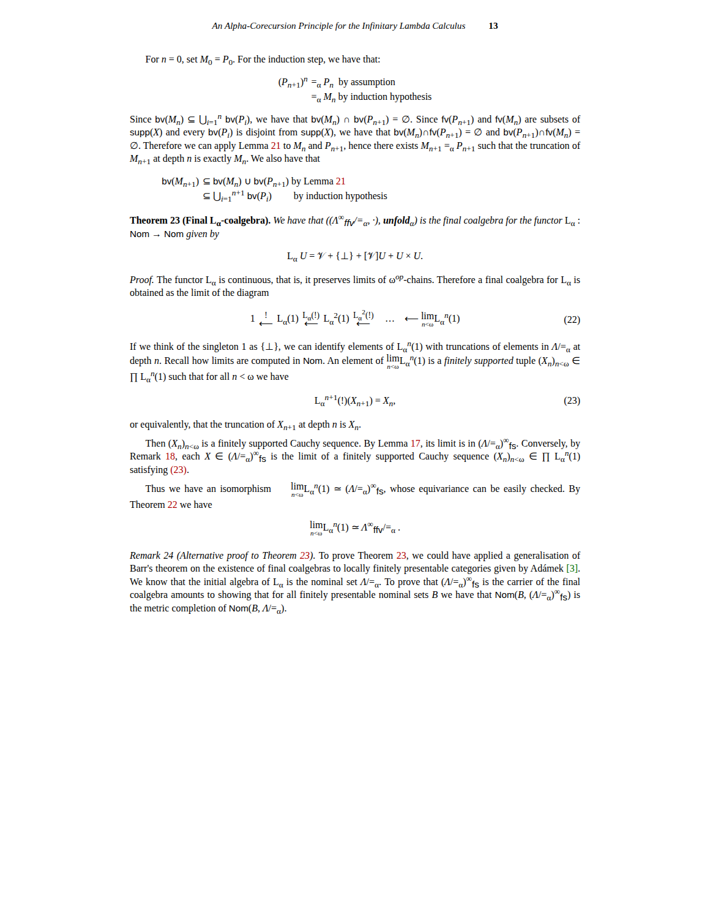An Alpha-Corecursion Principle for the Infinitary Lambda Calculus 13
For n = 0, set M0 = P0. For the induction step, we have that:
| ( P n +1 ) n | = α P n by assumption |
| | = α M n by induction hypothesis |
Since bv(Mn) ⊆ ⋃i=1n bv(Pi), we have that bv(Mn) ∩ bv(Pn+1) = ∅. Since fv(Pn+1) and fv(Mn) are subsets of supp(X) and every bv(Pi) is disjoint from supp(X), we have that bv(Mn)∩fv(Pn+1) = ∅ and bv(Pn+1)∩fv(Mn) = ∅. Therefore we can apply Lemma 21 to Mn and Pn+1, hence there exists Mn+1 =α Pn+1 such that the truncation of Mn+1 at depth n is exactly Mn. We also have that
| bv ( M n +1 ) | ⊆ bv ( M n ) ∪ bv ( P n +1 ) by Lemma 21 |
| | ⊆ ⋃ i =1 n +1 bv ( P i ) by induction hypothesis |
Theorem 23 (Final Lα-coalgebra). We have that ((Λ∞ffv/=α, ·), unfoldα) is the final coalgebra for the functor Lα : Nom → Nom given by
Lα U = 𝒱 + {⊥} + [𝒱]U + U × U.
Proof. The functor Lα is continuous, that is, it preserves limits of ωop-chains. Therefore a final coalgebra for Lα is obtained as the limit of the diagram
1 !⟵ Lα(1) Lα(!)⟵ Lα2(1) Lα2(!)⟵ … ⟵ lim n<ω Lαn(1) (22)
If we think of the singleton 1 as {⊥}, we can identify elements of Lαn(1) with truncations of elements in Λ/=α at depth n. Recall how limits are computed in Nom. An element of lim n<ω Lαn(1) is a finitely supported tuple (Xn)n<ω ∈ ∏ Lαn(1) such that for all n < ω we have
Lαn+1(!)(Xn+1) = Xn, (23)
or equivalently, that the truncation of Xn+1 at depth n is Xn.
Then (Xn)n<ω is a finitely supported Cauchy sequence. By Lemma 17, its limit is in (Λ/=α)∞fs. Conversely, by Remark 18, each X ∈ (Λ/=α)∞fs is the limit of a finitely supported Cauchy sequence (Xn)n<ω ∈ ∏ Lαn(1) satisfying (23).
Thus we have an isomorphism lim n<ω Lαn(1) ≃ (Λ/=α)∞fs, whose equivariance can be easily checked. By Theorem 22 we have
lim n<ω Lαn(1) ≃ Λ∞ffv/=α .
Remark 24 (Alternative proof to Theorem 23). To prove Theorem 23, we could have applied a generalisation of Barr's theorem on the existence of final coalgebras to locally finitely presentable categories given by Adámek [3]. We know that the initial algebra of Lα is the nominal set Λ/=α. To prove that (Λ/=α)∞fs is the carrier of the final coalgebra amounts to showing that for all finitely presentable nominal sets B we have that Nom(B, (Λ/=α)∞fs) is the metric completion of Nom(B, Λ/=α).